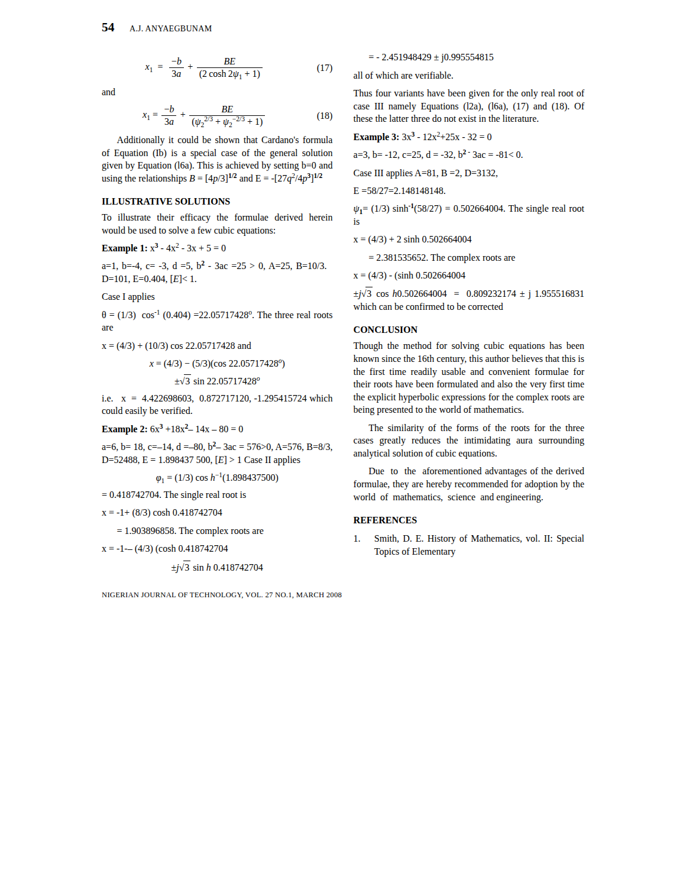54 A.J. ANYAEGBUNAM
x1 = −b 3a + BE(2 cosh 2ψ1 + 1) (17)
and
x1 = −b 3a + BE(ψ22/3 + ψ2−2/3 + 1) (18)
Additionally it could be shown that Cardano's formula of Equation (Ib) is a special case of the general solution given by Equation (l6a). This is achieved by setting b=0 and using the relationships B = [4p/3]1/2 and E = -[27q2/4p3]1/2
Illustrative Solutions
To illustrate their efficacy the formulae derived herein would be used to solve a few cubic equations:
Example 1: x3 - 4x2 - 3x + 5 = 0
a=1, b=-4, c= -3, d =5, b2 - 3ac =25 > 0, A=25, B=10/3. D=101, E=0.404, [E]< 1.
Case I applies
θ = (1/3) cos-1 (0.404) =22.05717428o. The three real roots are
x = (4/3) + (10/3) cos 22.05717428 and
x = (4/3) − (5/3)(cos 22.05717428o)
±√3 sin 22.05717428o
i.e. x = 4.422698603, 0.872717120, -1.295415724 which could easily be verified.
Example 2: 6x3 +18x2– 14x – 80 = 0
a=6, b= 18, c=–14, d =–80, b2– 3ac = 576>0, A=576, B=8/3, D=52488, E = 1.898437 500, [E] > 1 Case II applies
φ1 = (1/3) cos h−1(1.898437500)
= 0.418742704. The single real root is
x = -1+ (8/3) cosh 0.418742704
= 1.903896858. The complex roots are
x = -1-– (4/3) (cosh 0.418742704
±j√3 sin h 0.418742704
= - 2.451948429 ± j0.995554815
all of which are verifiable.
Thus four variants have been given for the only real root of case III namely Equations (l2a), (l6a), (17) and (18). Of these the latter three do not exist in the literature.
Example 3: 3x3 - 12x2+25x - 32 = 0
a=3, b= -12, c=25, d = -32, b2 - 3ac = -81< 0.
Case III applies A=81, B =2, D=3132,
E =58/27=2.148148148.
ψ1= (1/3) sinh-1(58/27) = 0.502664004. The single real root is
x = (4/3) + 2 sinh 0.502664004
= 2.381535652. The complex roots are
x = (4/3) - (sinh 0.502664004
±j√3 cos h0.502664004 = 0.809232174 ± j 1.955516831 which can be confirmed to be corrected
Conclusion
Though the method for solving cubic equations has been known since the 16th century, this author believes that this is the first time readily usable and convenient formulae for their roots have been formulated and also the very first time the explicit hyperbolic expressions for the complex roots are being presented to the world of mathematics.
The similarity of the forms of the roots for the three cases greatly reduces the intimidating aura surrounding analytical solution of cubic equations.
Due to the aforementioned advantages of the derived formulae, they are hereby recommended for adoption by the world of mathematics, science and engineering.
References
1. Smith, D. E. History of Mathematics, vol. II: Special Topics of Elementary
NIGERIAN JOURNAL OF TECHNOLOGY, VOL. 27 NO.1, MARCH 2008